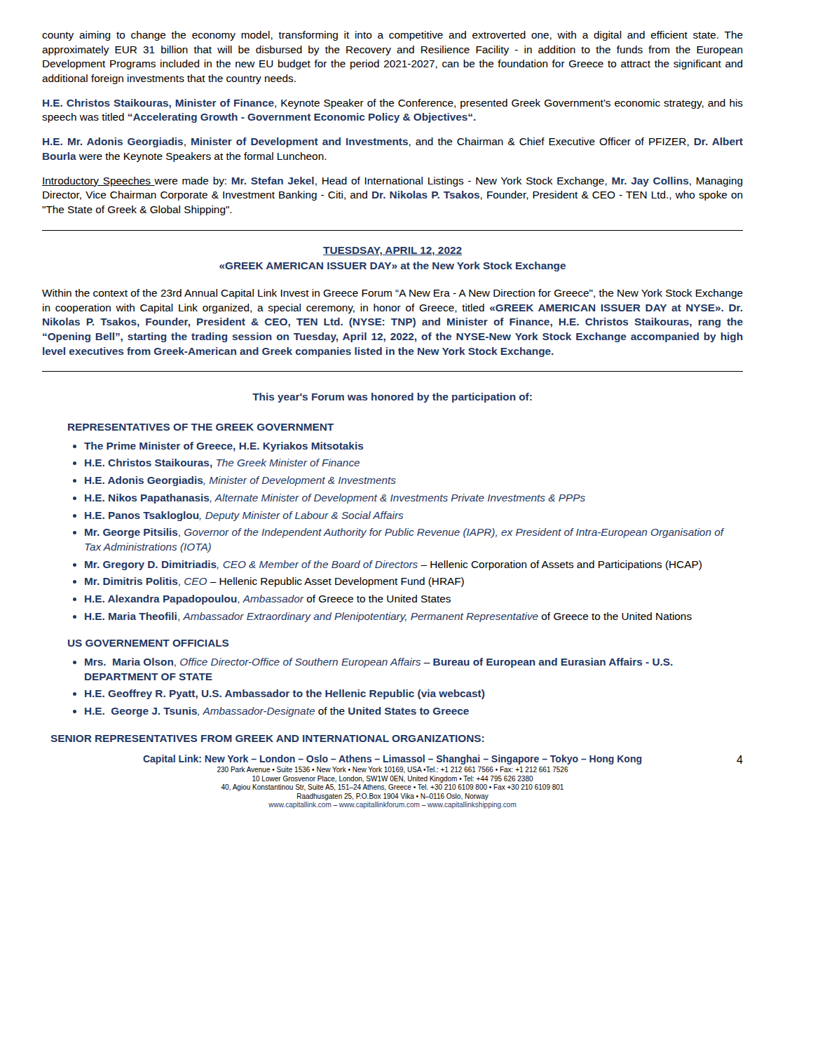county aiming to change the economy model, transforming it into a competitive and extroverted one, with a digital and efficient state. The approximately EUR 31 billion that will be disbursed by the Recovery and Resilience Facility - in addition to the funds from the European Development Programs included in the new EU budget for the period 2021-2027, can be the foundation for Greece to attract the significant and additional foreign investments that the country needs.
H.E. Christos Staikouras, Minister of Finance, Keynote Speaker of the Conference, presented Greek Government’s economic strategy, and his speech was titled “Accelerating Growth - Government Economic Policy & Objectives“.
H.E. Mr. Adonis Georgiadis, Minister of Development and Investments, and the Chairman & Chief Executive Officer of PFIZER, Dr. Albert Bourla were the Keynote Speakers at the formal Luncheon.
Introductory Speeches were made by: Mr. Stefan Jekel, Head of International Listings - New York Stock Exchange, Mr. Jay Collins, Managing Director, Vice Chairman Corporate & Investment Banking - Citi, and Dr. Nikolas P. Tsakos, Founder, President & CEO - TEN Ltd., who spoke on "The State of Greek & Global Shipping".
TUESDSAY, APRIL 12, 2022
«GREEK AMERICAN ISSUER DAY» at the New York Stock Exchange
Within the context of the 23rd Annual Capital Link Invest in Greece Forum “A New Era - A New Direction for Greece", the New York Stock Exchange in cooperation with Capital Link organized, a special ceremony, in honor of Greece, titled «GREEK AMERICAN ISSUER DAY at NYSE». Dr. Nikolas P. Tsakos, Founder, President & CEO, TEN Ltd. (NYSE: TNP) and Minister of Finance, H.E. Christos Staikouras, rang the “Opening Bell”, starting the trading session on Tuesday, April 12, 2022, of the NYSE-New York Stock Exchange accompanied by high level executives from Greek-American and Greek companies listed in the New York Stock Exchange.
This year's Forum was honored by the participation of:
REPRESENTATIVES OF THE GREEK GOVERNMENT
The Prime Minister of Greece, H.E. Kyriakos Mitsotakis
H.E. Christos Staikouras, The Greek Minister of Finance
H.E. Adonis Georgiadis, Minister of Development & Investments
H.E. Nikos Papathanasis, Alternate Minister of Development & Investments Private Investments & PPPs
H.E. Panos Tsakloglou, Deputy Minister of Labour & Social Affairs
Mr. George Pitsilis, Governor of the Independent Authority for Public Revenue (IAPR), ex President of Intra-European Organisation of Tax Administrations (IOTA)
Mr. Gregory D. Dimitriadis, CEO & Member of the Board of Directors – Hellenic Corporation of Assets and Participations (HCAP)
Mr. Dimitris Politis, CEO – Hellenic Republic Asset Development Fund (HRAF)
H.E. Alexandra Papadopoulou, Ambassador of Greece to the United States
H.E. Maria Theofili, Ambassador Extraordinary and Plenipotentiary, Permanent Representative of Greece to the United Nations
US GOVERNEMENT OFFICIALS
Mrs. Maria Olson, Office Director-Office of Southern European Affairs – Bureau of European and Eurasian Affairs - U.S. DEPARTMENT OF STATE
H.E. Geoffrey R. Pyatt, U.S. Ambassador to the Hellenic Republic (via webcast)
H.E. George J. Tsunis, Ambassador-Designate of the United States to Greece
SENIOR REPRESENTATIVES FROM GREEK AND INTERNATIONAL ORGANIZATIONS:
4
Capital Link: New York – London – Oslo – Athens – Limassol – Shanghai – Singapore – Tokyo – Hong Kong
230 Park Avenue • Suite 1536 • New York • New York 10169, USA •Tel.: +1 212 661 7566 • Fax: +1 212 661 7526
10 Lower Grosvenor Place, London, SW1W 0EN, United Kingdom • Tel: +44 795 626 2380
40, Agiou Konstantinou Str, Suite A5, 151–24 Athens, Greece • Tel. +30 210 6109 800 • Fax +30 210 6109 801
Raadhusgaten 25, P.O.Box 1904 Vika • N–0116 Oslo, Norway
www.capitallink.com – www.capitallinkforum.com – www.capitallinkshipping.com